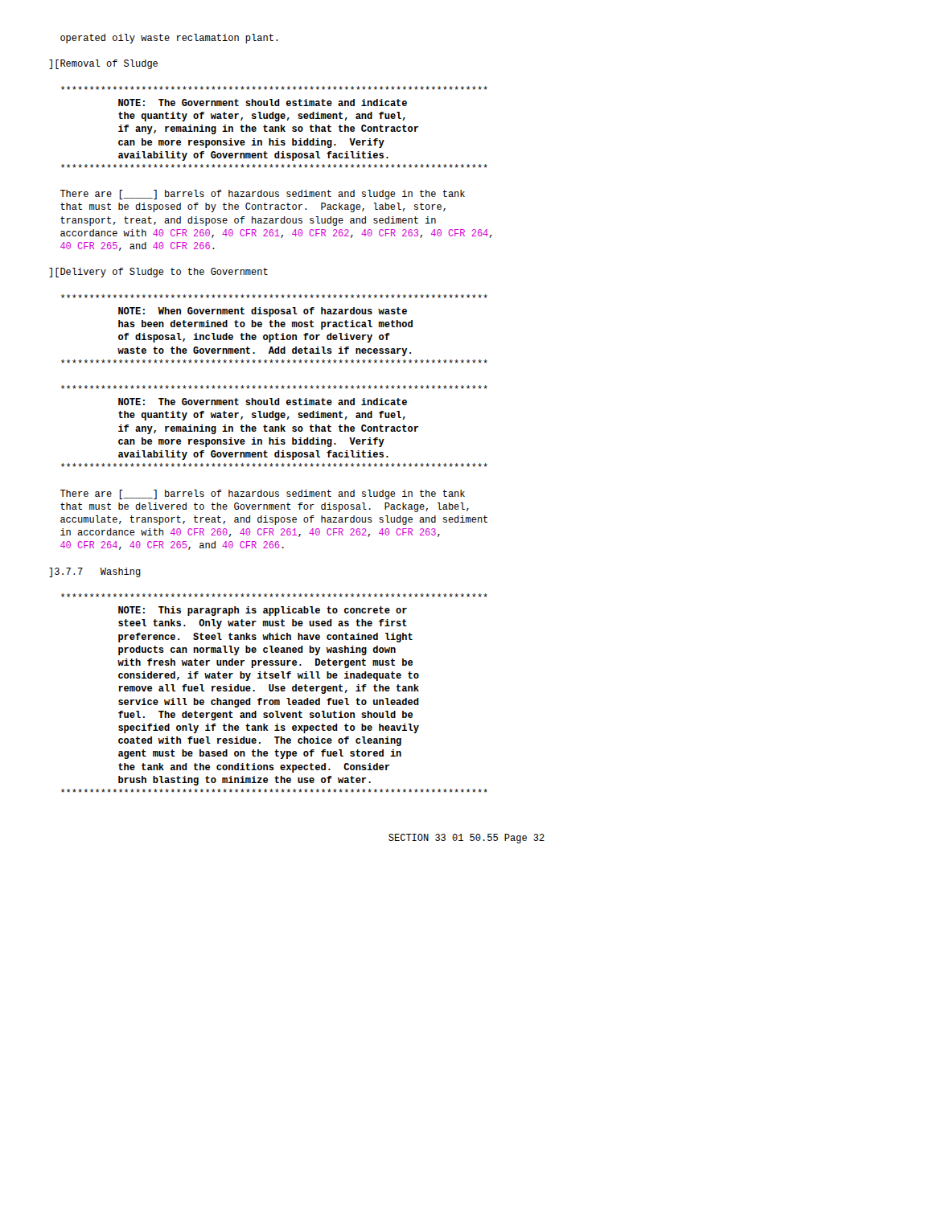operated oily waste reclamation plant.

][Removal of Sludge

  **************************************************************************
            NOTE:  The Government should estimate and indicate
            the quantity of water, sludge, sediment, and fuel,
            if any, remaining in the tank so that the Contractor
            can be more responsive in his bidding.  Verify
            availability of Government disposal facilities.
  **************************************************************************

  There are [_____] barrels of hazardous sediment and sludge in the tank
  that must be disposed of by the Contractor.  Package, label, store,
  transport, treat, and dispose of hazardous sludge and sediment in
  accordance with 40 CFR 260, 40 CFR 261, 40 CFR 262, 40 CFR 263, 40 CFR 264,
  40 CFR 265, and 40 CFR 266.

][Delivery of Sludge to the Government

  **************************************************************************
            NOTE:  When Government disposal of hazardous waste
            has been determined to be the most practical method
            of disposal, include the option for delivery of
            waste to the Government.  Add details if necessary.
  **************************************************************************

  **************************************************************************
            NOTE:  The Government should estimate and indicate
            the quantity of water, sludge, sediment, and fuel,
            if any, remaining in the tank so that the Contractor
            can be more responsive in his bidding.  Verify
            availability of Government disposal facilities.
  **************************************************************************

  There are [_____] barrels of hazardous sediment and sludge in the tank
  that must be delivered to the Government for disposal.  Package, label,
  accumulate, transport, treat, and dispose of hazardous sludge and sediment
  in accordance with 40 CFR 260, 40 CFR 261, 40 CFR 262, 40 CFR 263,
  40 CFR 264, 40 CFR 265, and 40 CFR 266.

]3.7.7   Washing

  **************************************************************************
            NOTE:  This paragraph is applicable to concrete or
            steel tanks.  Only water must be used as the first
            preference.  Steel tanks which have contained light
            products can normally be cleaned by washing down
            with fresh water under pressure.  Detergent must be
            considered, if water by itself will be inadequate to
            remove all fuel residue.  Use detergent, if the tank
            service will be changed from leaded fuel to unleaded
            fuel.  The detergent and solvent solution should be
            specified only if the tank is expected to be heavily
            coated with fuel residue.  The choice of cleaning
            agent must be based on the type of fuel stored in
            the tank and the conditions expected.  Consider
            brush blasting to minimize the use of water.
  **************************************************************************
SECTION 33 01 50.55 Page 32